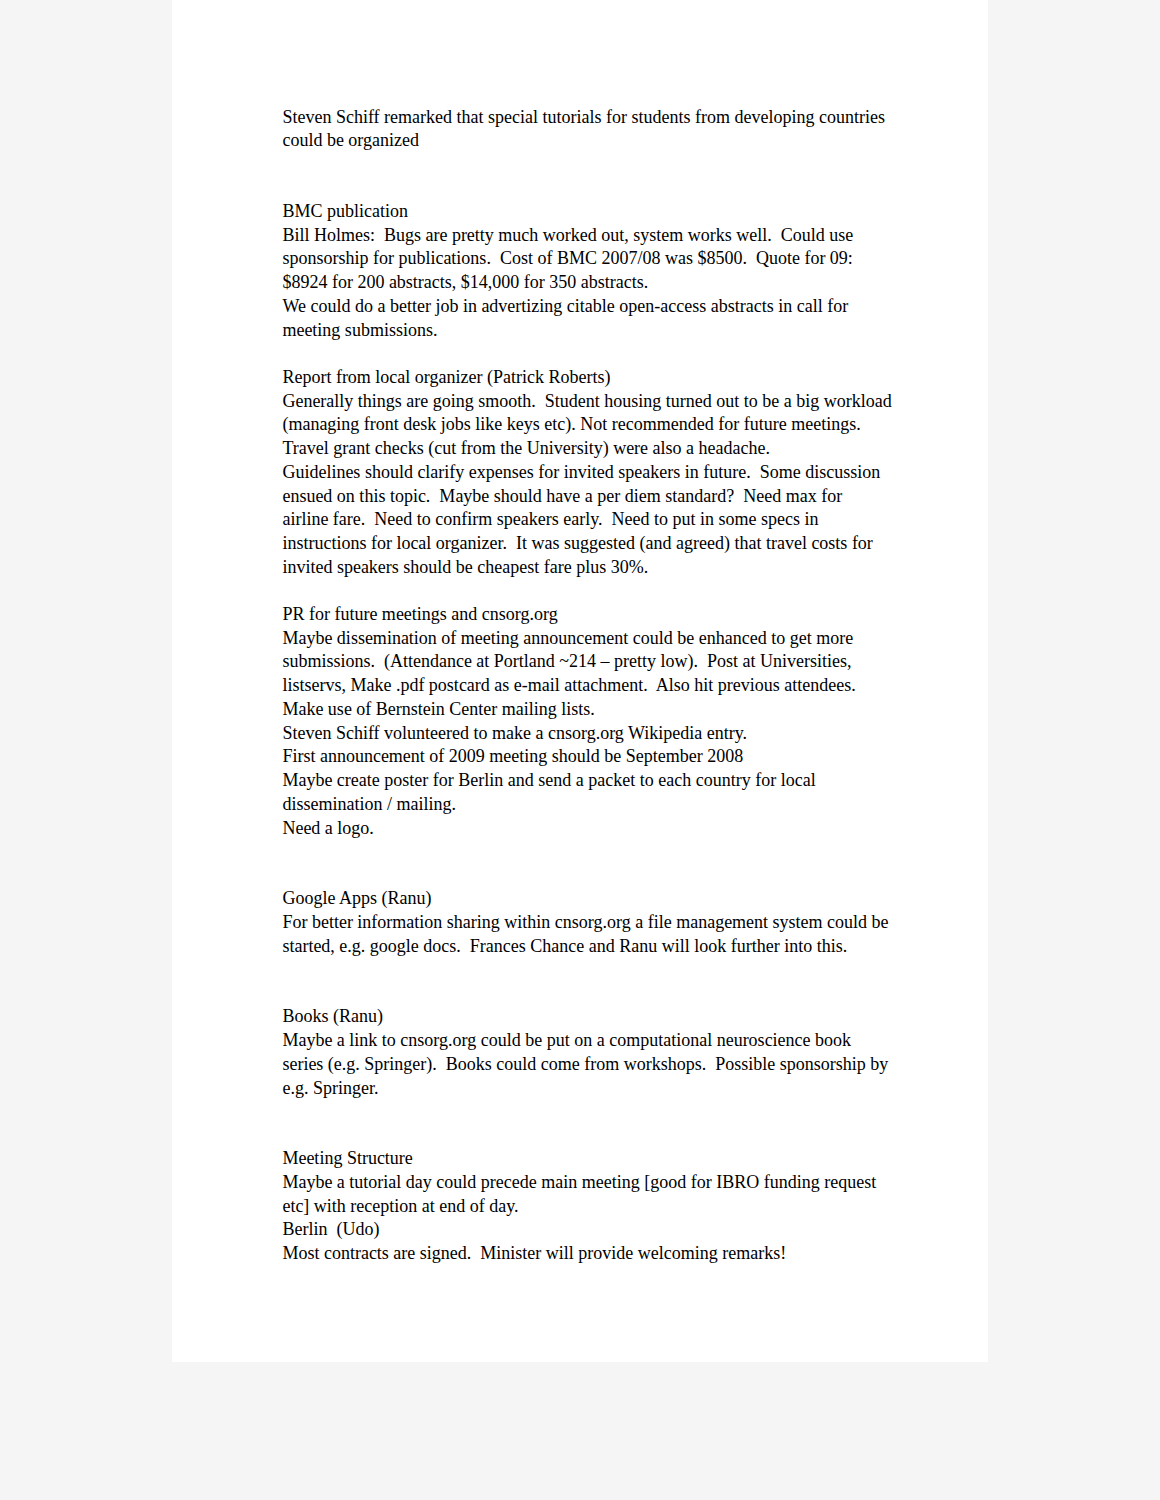Steven Schiff remarked that special tutorials for students from developing countries could be organized
BMC publication
Bill Holmes: Bugs are pretty much worked out, system works well. Could use sponsorship for publications. Cost of BMC 2007/08 was $8500. Quote for 09: $8924 for 200 abstracts, $14,000 for 350 abstracts.
We could do a better job in advertizing citable open-access abstracts in call for meeting submissions.
Report from local organizer (Patrick Roberts)
Generally things are going smooth. Student housing turned out to be a big workload (managing front desk jobs like keys etc). Not recommended for future meetings.
Travel grant checks (cut from the University) were also a headache.
Guidelines should clarify expenses for invited speakers in future. Some discussion ensued on this topic. Maybe should have a per diem standard? Need max for airline fare. Need to confirm speakers early. Need to put in some specs in instructions for local organizer. It was suggested (and agreed) that travel costs for invited speakers should be cheapest fare plus 30%.
PR for future meetings and cnsorg.org
Maybe dissemination of meeting announcement could be enhanced to get more submissions. (Attendance at Portland ~214 – pretty low). Post at Universities, listservs, Make .pdf postcard as e-mail attachment. Also hit previous attendees. Make use of Bernstein Center mailing lists.
Steven Schiff volunteered to make a cnsorg.org Wikipedia entry.
First announcement of 2009 meeting should be September 2008
Maybe create poster for Berlin and send a packet to each country for local dissemination / mailing.
Need a logo.
Google Apps (Ranu)
For better information sharing within cnsorg.org a file management system could be started, e.g. google docs. Frances Chance and Ranu will look further into this.
Books (Ranu)
Maybe a link to cnsorg.org could be put on a computational neuroscience book series (e.g. Springer). Books could come from workshops. Possible sponsorship by e.g. Springer.
Meeting Structure
Maybe a tutorial day could precede main meeting [good for IBRO funding request etc] with reception at end of day.
Berlin (Udo)
Most contracts are signed. Minister will provide welcoming remarks!